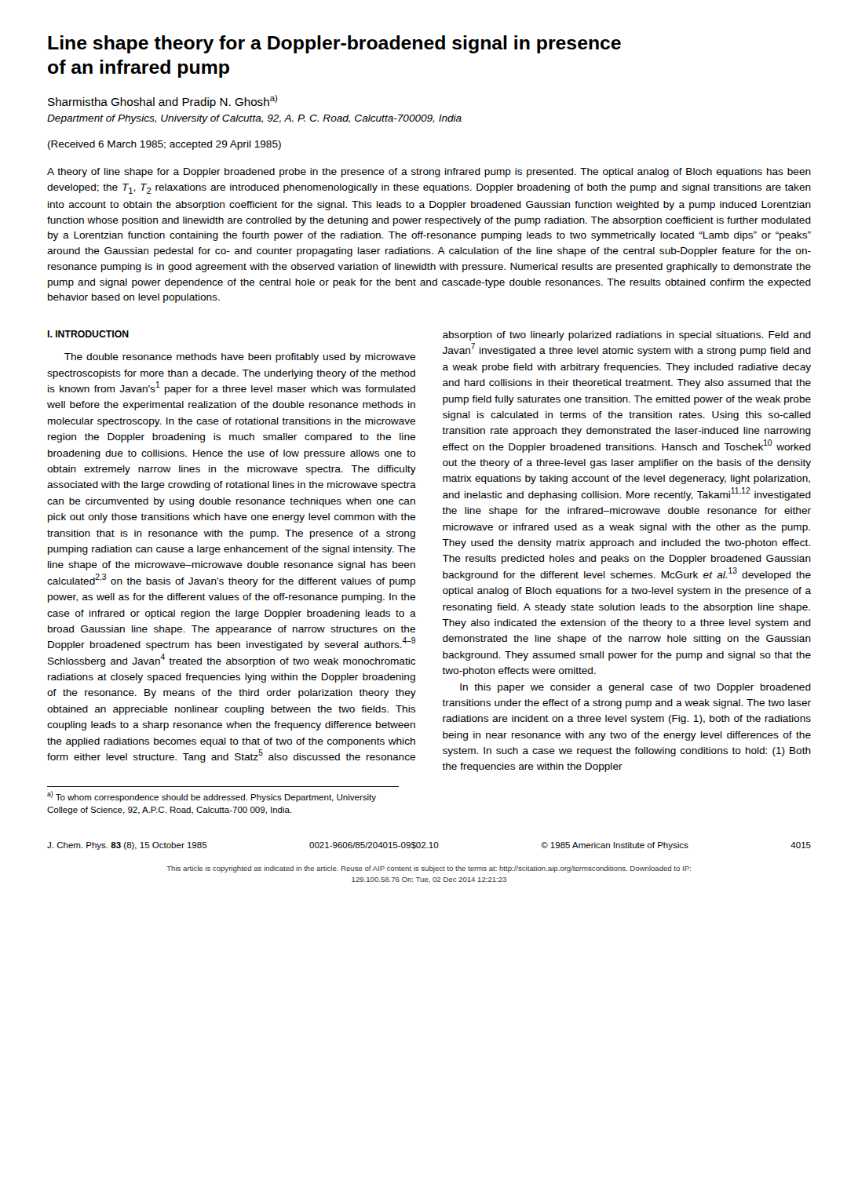Line shape theory for a Doppler-broadened signal in presence
of an infrared pump
Sharmistha Ghoshal and Pradip N. Ghosha)
Department of Physics, University of Calcutta, 92, A. P. C. Road, Calcutta-700009, India
(Received 6 March 1985; accepted 29 April 1985)
A theory of line shape for a Doppler broadened probe in the presence of a strong infrared pump is presented. The optical analog of Bloch equations has been developed; the T1, T2 relaxations are introduced phenomenologically in these equations. Doppler broadening of both the pump and signal transitions are taken into account to obtain the absorption coefficient for the signal. This leads to a Doppler broadened Gaussian function weighted by a pump induced Lorentzian function whose position and linewidth are controlled by the detuning and power respectively of the pump radiation. The absorption coefficient is further modulated by a Lorentzian function containing the fourth power of the radiation. The off-resonance pumping leads to two symmetrically located “Lamb dips” or “peaks” around the Gaussian pedestal for co- and counter propagating laser radiations. A calculation of the line shape of the central sub-Doppler feature for the on-resonance pumping is in good agreement with the observed variation of linewidth with pressure. Numerical results are presented graphically to demonstrate the pump and signal power dependence of the central hole or peak for the bent and cascade-type double resonances. The results obtained confirm the expected behavior based on level populations.
I. Introduction
The double resonance methods have been profitably used by microwave spectroscopists for more than a decade. The underlying theory of the method is known from Javan's1 paper for a three level maser which was formulated well before the experimental realization of the double resonance methods in molecular spectroscopy. In the case of rotational transitions in the microwave region the Doppler broadening is much smaller compared to the line broadening due to collisions. Hence the use of low pressure allows one to obtain extremely narrow lines in the microwave spectra. The difficulty associated with the large crowding of rotational lines in the microwave spectra can be circumvented by using double resonance techniques when one can pick out only those transitions which have one energy level common with the transition that is in resonance with the pump. The presence of a strong pumping radiation can cause a large enhancement of the signal intensity. The line shape of the microwave–microwave double resonance signal has been calculated2,3 on the basis of Javan's theory for the different values of pump power, as well as for the different values of the off-resonance pumping. In the case of infrared or optical region the large Doppler broadening leads to a broad Gaussian line shape. The appearance of narrow structures on the Doppler broadened spectrum has been investigated by several authors.4–9 Schlossberg and Javan4 treated the absorption of two weak monochromatic radiations at closely spaced frequencies lying within the Doppler broadening of the resonance. By means of the third order polarization theory they obtained an appreciable nonlinear coupling between the two fields. This coupling leads to a sharp resonance when the frequency difference between the applied radiations becomes equal to that of two of the components which form either level structure. Tang and Statz5 also discussed the resonance absorption of two linearly polarized radiations in special situations. Feld and Javan7 investigated a three level atomic system with a strong pump field and a weak probe field with arbitrary frequencies. They included radiative decay and hard collisions in their theoretical treatment. They also assumed that the pump field fully saturates one transition. The emitted power of the weak probe signal is calculated in terms of the transition rates. Using this so-called transition rate approach they demonstrated the laser-induced line narrowing effect on the Doppler broadened transitions. Hansch and Toschek10 worked out the theory of a three-level gas laser amplifier on the basis of the density matrix equations by taking account of the level degeneracy, light polarization, and inelastic and dephasing collision. More recently, Takami11,12 investigated the line shape for the infrared–microwave double resonance for either microwave or infrared used as a weak signal with the other as the pump. They used the density matrix approach and included the two-photon effect. The results predicted holes and peaks on the Doppler broadened Gaussian background for the different level schemes. McGurk et al.13 developed the optical analog of Bloch equations for a two-level system in the presence of a resonating field. A steady state solution leads to the absorption line shape. They also indicated the extension of the theory to a three level system and demonstrated the line shape of the narrow hole sitting on the Gaussian background. They assumed small power for the pump and signal so that the two-photon effects were omitted.
In this paper we consider a general case of two Doppler broadened transitions under the effect of a strong pump and a weak signal. The two laser radiations are incident on a three level system (Fig. 1), both of the radiations being in near resonance with any two of the energy level differences of the system. In such a case we request the following conditions to hold: (1) Both the frequencies are within the Doppler
a) To whom correspondence should be addressed. Physics Department, University College of Science, 92, A.P.C. Road, Calcutta-700 009, India.
J. Chem. Phys. 83 (8), 15 October 1985 0021-9606/85/204015-09$02.10 © 1985 American Institute of Physics 4015
This article is copyrighted as indicated in the article. Reuse of AIP content is subject to the terms at: http://scitation.aip.org/termsconditions. Downloaded to IP:
129.100.58.76 On: Tue, 02 Dec 2014 12:21:23